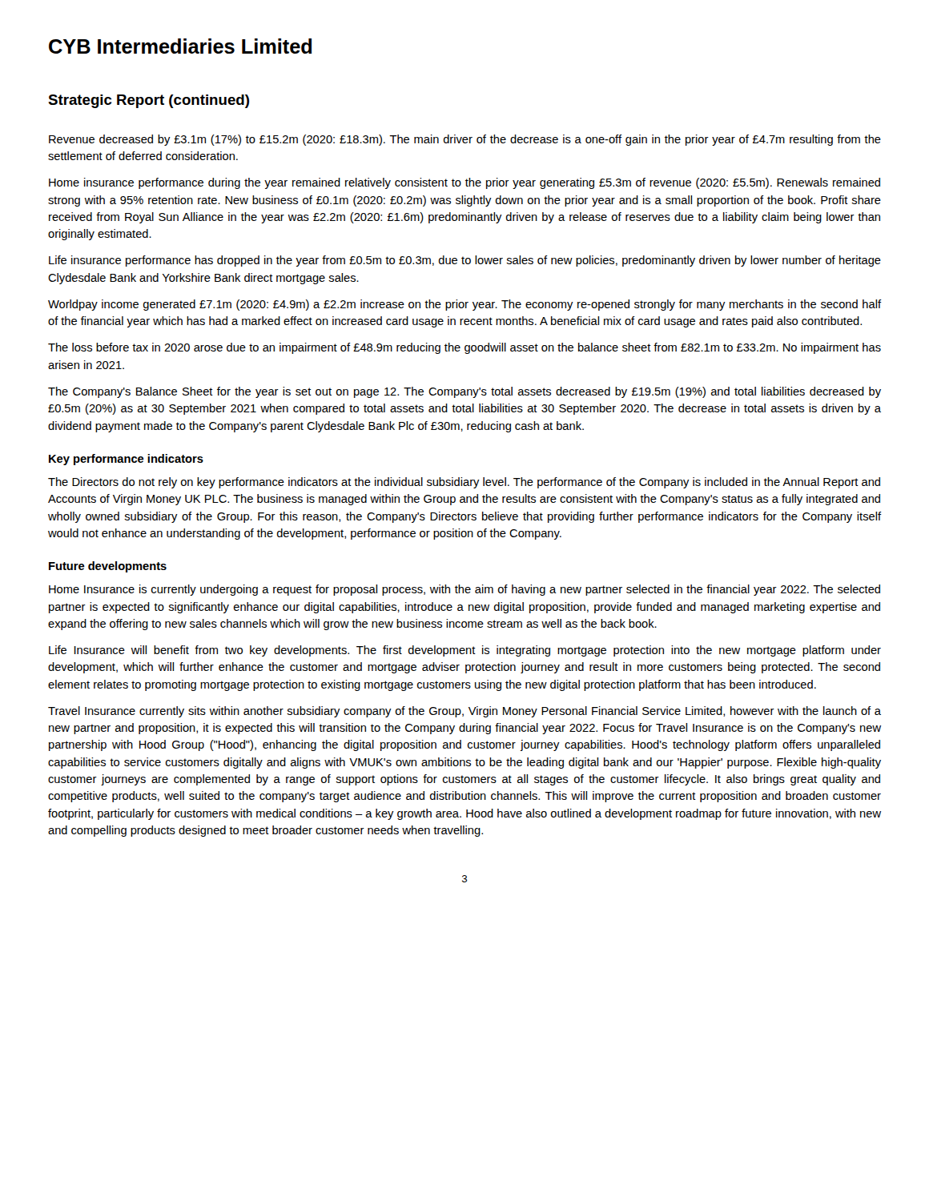CYB Intermediaries Limited
Strategic Report (continued)
Revenue decreased by £3.1m (17%) to £15.2m (2020: £18.3m). The main driver of the decrease is a one-off gain in the prior year of £4.7m resulting from the settlement of deferred consideration.
Home insurance performance during the year remained relatively consistent to the prior year generating £5.3m of revenue (2020: £5.5m). Renewals remained strong with a 95% retention rate. New business of £0.1m (2020: £0.2m) was slightly down on the prior year and is a small proportion of the book. Profit share received from Royal Sun Alliance in the year was £2.2m (2020: £1.6m) predominantly driven by a release of reserves due to a liability claim being lower than originally estimated.
Life insurance performance has dropped in the year from £0.5m to £0.3m, due to lower sales of new policies, predominantly driven by lower number of heritage Clydesdale Bank and Yorkshire Bank direct mortgage sales.
Worldpay income generated £7.1m (2020: £4.9m) a £2.2m increase on the prior year. The economy re-opened strongly for many merchants in the second half of the financial year which has had a marked effect on increased card usage in recent months. A beneficial mix of card usage and rates paid also contributed.
The loss before tax in 2020 arose due to an impairment of £48.9m reducing the goodwill asset on the balance sheet from £82.1m to £33.2m. No impairment has arisen in 2021.
The Company's Balance Sheet for the year is set out on page 12. The Company's total assets decreased by £19.5m (19%) and total liabilities decreased by £0.5m (20%) as at 30 September 2021 when compared to total assets and total liabilities at 30 September 2020. The decrease in total assets is driven by a dividend payment made to the Company's parent Clydesdale Bank Plc of £30m, reducing cash at bank.
Key performance indicators
The Directors do not rely on key performance indicators at the individual subsidiary level. The performance of the Company is included in the Annual Report and Accounts of Virgin Money UK PLC. The business is managed within the Group and the results are consistent with the Company's status as a fully integrated and wholly owned subsidiary of the Group. For this reason, the Company's Directors believe that providing further performance indicators for the Company itself would not enhance an understanding of the development, performance or position of the Company.
Future developments
Home Insurance is currently undergoing a request for proposal process, with the aim of having a new partner selected in the financial year 2022. The selected partner is expected to significantly enhance our digital capabilities, introduce a new digital proposition, provide funded and managed marketing expertise and expand the offering to new sales channels which will grow the new business income stream as well as the back book.
Life Insurance will benefit from two key developments. The first development is integrating mortgage protection into the new mortgage platform under development, which will further enhance the customer and mortgage adviser protection journey and result in more customers being protected. The second element relates to promoting mortgage protection to existing mortgage customers using the new digital protection platform that has been introduced.
Travel Insurance currently sits within another subsidiary company of the Group, Virgin Money Personal Financial Service Limited, however with the launch of a new partner and proposition, it is expected this will transition to the Company during financial year 2022. Focus for Travel Insurance is on the Company's new partnership with Hood Group ("Hood"), enhancing the digital proposition and customer journey capabilities. Hood's technology platform offers unparalleled capabilities to service customers digitally and aligns with VMUK's own ambitions to be the leading digital bank and our 'Happier' purpose. Flexible high-quality customer journeys are complemented by a range of support options for customers at all stages of the customer lifecycle. It also brings great quality and competitive products, well suited to the company's target audience and distribution channels. This will improve the current proposition and broaden customer footprint, particularly for customers with medical conditions – a key growth area. Hood have also outlined a development roadmap for future innovation, with new and compelling products designed to meet broader customer needs when travelling.
3